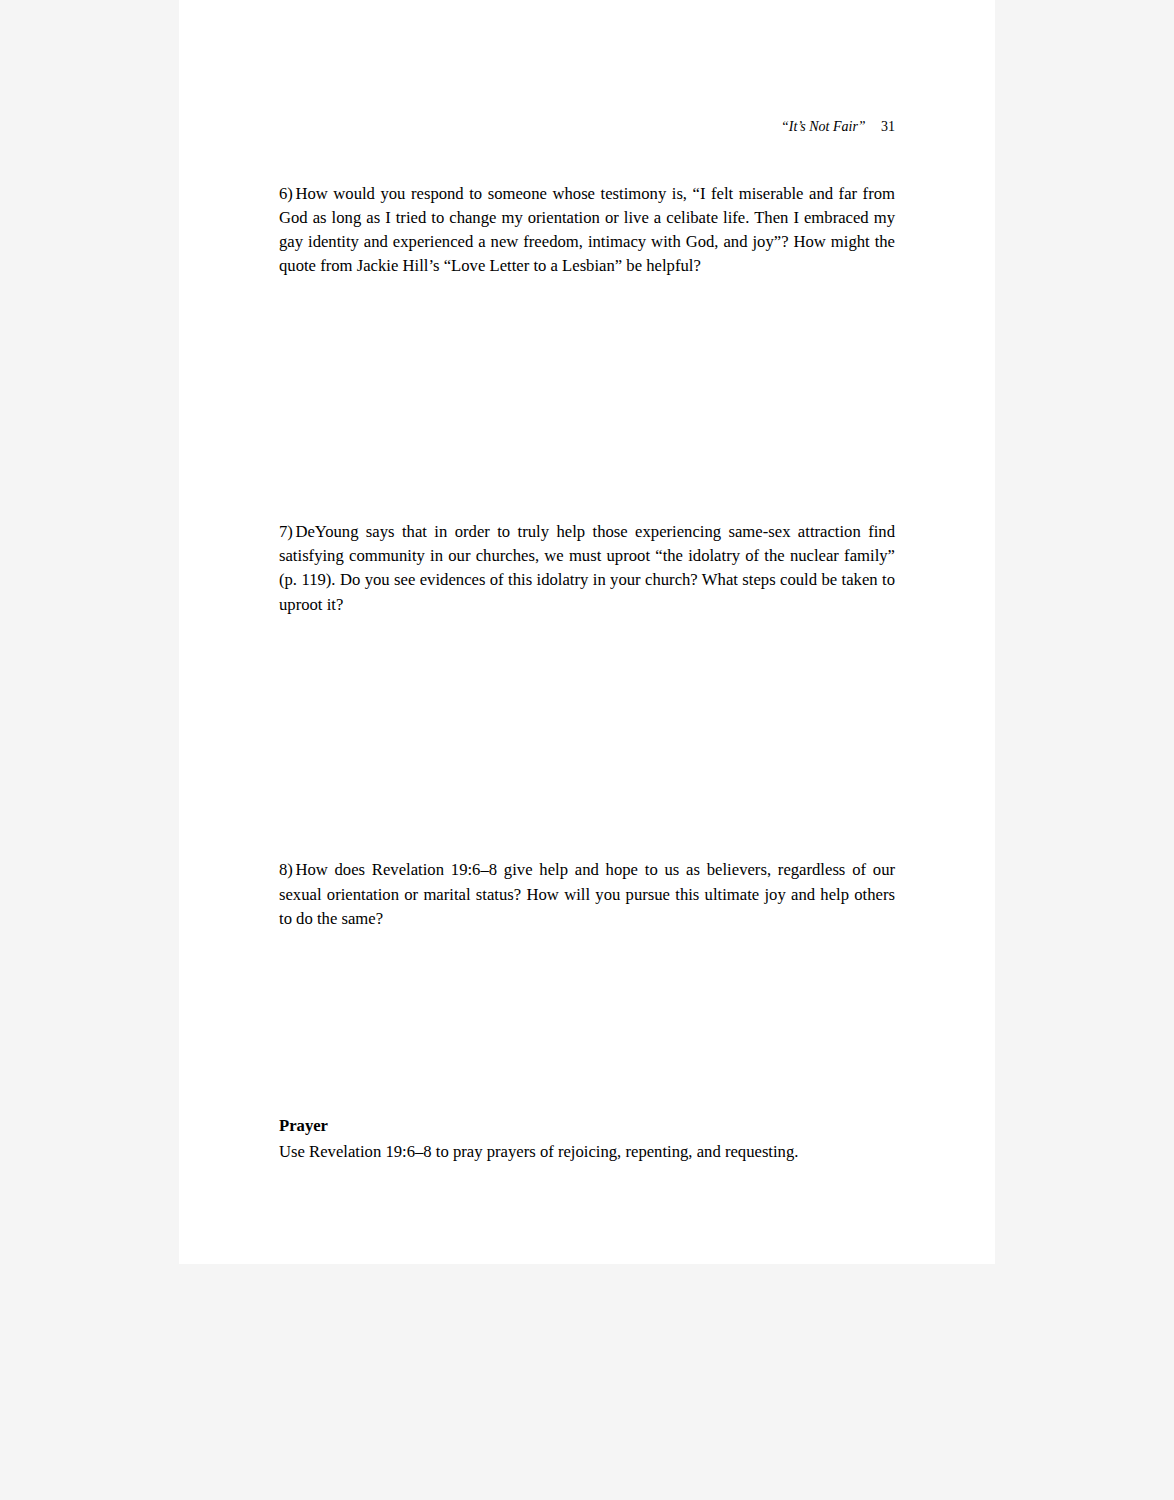“It’s Not Fair”31
6) How would you respond to someone whose testimony is, “I felt miserable and far from God as long as I tried to change my orientation or live a celibate life. Then I embraced my gay identity and experienced a new freedom, intimacy with God, and joy”? How might the quote from Jackie Hill’s “Love Letter to a Lesbian” be helpful?
7) DeYoung says that in order to truly help those experiencing same-sex attraction find satisfying community in our churches, we must uproot “the idolatry of the nuclear family” (p. 119). Do you see evidences of this idolatry in your church? What steps could be taken to uproot it?
8) How does Revelation 19:6–8 give help and hope to us as believers, regardless of our sexual orientation or marital status? How will you pursue this ultimate joy and help others to do the same?
Prayer
Use Revelation 19:6–8 to pray prayers of rejoicing, repenting, and requesting.